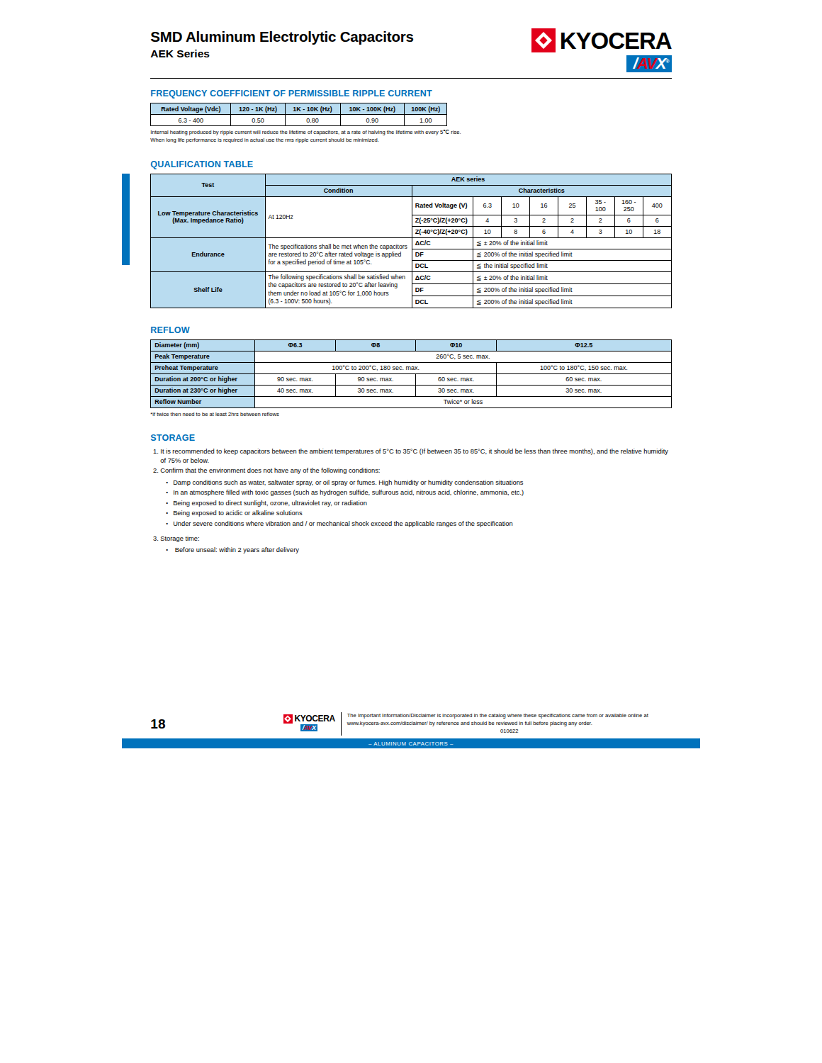SMD Aluminum Electrolytic Capacitors
AEK Series
KYOCERA
/AVX®
FREQUENCY COEFFICIENT OF PERMISSIBLE RIPPLE CURRENT
| Rated Voltage (Vdc) | 120 - 1K (Hz) | 1K - 10K (Hz) | 10K - 100K (Hz) | 100K (Hz) |
| --- | --- | --- | --- | --- |
| 6.3 - 400 | 0.50 | 0.80 | 0.90 | 1.00 |
Internal heating produced by ripple current will reduce the lifetime of capacitors, at a rate of halving the lifetime with every 5℃ rise.
When long life performance is required in actual use the rms ripple current should be minimized.
QUALIFICATION TABLE
| Test | AEK series |
| --- | --- |
| Condition | Characteristics |
| Low Temperature Characteristics (Max. Impedance Ratio) | At 120Hz | Rated Voltage (V) | 6.3 | 10 | 16 | 25 | 35 - 100 | 160 - 250 | 400 |
| Z(-25°C)/Z(+20°C) | 4 | 3 | 2 | 2 | 2 | 6 | 6 |
| Z(-40°C)/Z(+20°C) | 10 | 8 | 6 | 4 | 3 | 10 | 18 |
| Endurance | The specifications shall be met when the capacitors are restored to 20°C after rated voltage is applied for a specified period of time at 105°C. | ΔC/C | ≦ ± 20% of the initial limit |
| DF | ≦ 200% of the initial specified limit |
| DCL | ≦ the initial specified limit |
| Shelf Life | The following specifications shall be satisfied when the capacitors are restored to 20°C after leaving them under no load at 105°C for 1,000 hours (6.3 - 100V: 500 hours). | ΔC/C | ≦ ± 20% of the initial limit |
| DF | ≦ 200% of the initial specified limit |
| DCL | ≦ 200% of the initial specified limit |
REFLOW
| Diameter (mm) | Φ6.3 | Φ8 | Φ10 | Φ12.5 |
| Peak Temperature | 260°C, 5 sec. max. |
| Preheat Temperature | 100°C to 200°C, 180 sec. max. | 100°C to 180°C, 150 sec. max. |
| Duration at 200°C or higher | 90 sec. max. | 90 sec. max. | 60 sec. max. | 60 sec. max. |
| Duration at 230°C or higher | 40 sec. max. | 30 sec. max. | 30 sec. max. | 30 sec. max. |
| Reflow Number | Twice* or less |
*if twice then need to be at least 2hrs between reflows
STORAGE
It is recommended to keep capacitors between the ambient temperatures of 5°C to 35°C (If between 35 to 85°C, it should be less than three months), and the relative humidity of 75% or below.
Confirm that the environment does not have any of the following conditions:
Damp conditions such as water, saltwater spray, or oil spray or fumes. High humidity or humidity condensation situations
In an atmosphere filled with toxic gasses (such as hydrogen sulfide, sulfurous acid, nitrous acid, chlorine, ammonia, etc.)
Being exposed to direct sunlight, ozone, ultraviolet ray, or radiation
Being exposed to acidic or alkaline solutions
Under severe conditions where vibration and / or mechanical shock exceed the applicable ranges of the specification
Storage time:
Before unseal: within 2 years after delivery
18
KYOCERA
/AVX
The Important Information/Disclaimer is incorporated in the catalog where these specifications came from or available online at www.kyocera-avx.com/disclaimer/ by reference and should be reviewed in full before placing any order.
010622
– ALUMINUM CAPACITORS –